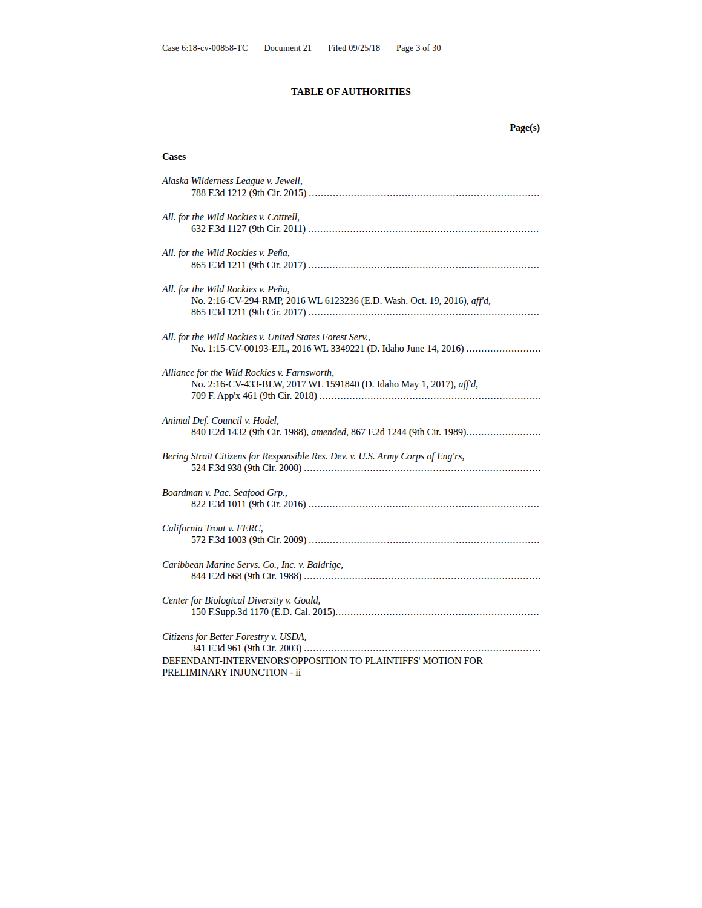Case 6:18-cv-00858-TC Document 21 Filed 09/25/18 Page 3 of 30
TABLE OF AUTHORITIES
Page(s)
Cases
Alaska Wilderness League v. Jewell,
788 F.3d 1212 (9th Cir. 2015) ................................................................................................ 6
All. for the Wild Rockies v. Cottrell,
632 F.3d 1127 (9th Cir. 2011) ....................................................................................... 2, 3, 12
All. for the Wild Rockies v. Peña,
865 F.3d 1211 (9th Cir. 2017) ......................................................................................... 2, 9, 19
All. for the Wild Rockies v. Peña,
No. 2:16-CV-294-RMP, 2016 WL 6123236 (E.D. Wash. Oct. 19, 2016), aff'd, 865 F.3d 1211 (9th Cir. 2017) ................................................................................................ 16
All. for the Wild Rockies v. United States Forest Serv.,
No. 1:15-CV-00193-EJL, 2016 WL 3349221 (D. Idaho June 14, 2016) ............................... 16
Alliance for the Wild Rockies v. Farnsworth,
No. 2:16-CV-433-BLW, 2017 WL 1591840 (D. Idaho May 1, 2017), aff'd, 709 F. App'x 461 (9th Cir. 2018) ........................................................................................... 7
Animal Def. Council v. Hodel,
840 F.2d 1432 (9th Cir. 1988), amended, 867 F.2d 1244 (9th Cir. 1989)................................ 9
Bering Strait Citizens for Responsible Res. Dev. v. U.S. Army Corps of Eng'rs,
524 F.3d 938 (9th Cir. 2008) .................................................................................................. 6
Boardman v. Pac. Seafood Grp.,
822 F.3d 1011 (9th Cir. 2016) ............................................................................................... 16
California Trout v. FERC,
572 F.3d 1003 (9th Cir. 2009) ................................................................................................ 6
Caribbean Marine Servs. Co., Inc. v. Baldrige,
844 F.2d 668 (9th Cir. 1988) ................................................................................................. 16
Center for Biological Diversity v. Gould,
150 F.Supp.3d 1170 (E.D. Cal. 2015).................................................................................. 6, 7
Citizens for Better Forestry v. USDA,
341 F.3d 961 (9th Cir. 2003) .................................................................................................. 7
DEFENDANT-INTERVENORS'OPPOSITION TO PLAINTIFFS' MOTION FOR
PRELIMINARY INJUNCTION - ii